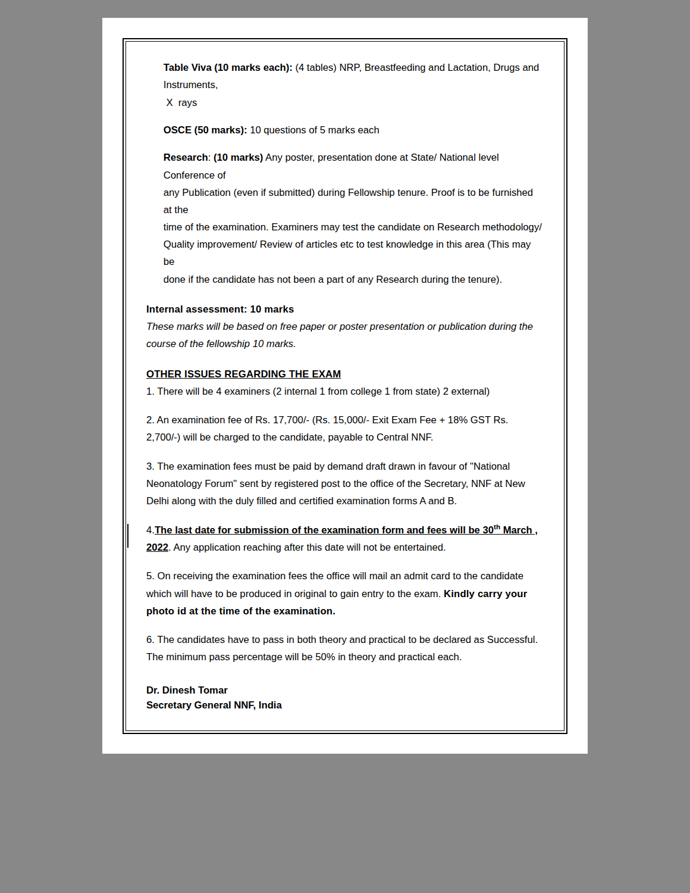Table Viva (10 marks each): (4 tables) NRP, Breastfeeding and Lactation, Drugs and Instruments,
X rays
OSCE (50 marks): 10 questions of 5 marks each
Research: (10 marks) Any poster, presentation done at State/ National level Conference of
any Publication (even if submitted) during Fellowship tenure. Proof is to be furnished at the
time of the examination. Examiners may test the candidate on Research methodology/
Quality improvement/ Review of articles etc to test knowledge in this area (This may be
done if the candidate has not been a part of any Research during the tenure).
Internal assessment: 10 marks
These marks will be based on free paper or poster presentation or publication during the course of the fellowship 10 marks.
OTHER ISSUES REGARDING THE EXAM
1. There will be 4 examiners (2 internal 1 from college 1 from state) 2 external)
2. An examination fee of Rs. 17,700/- (Rs. 15,000/- Exit Exam Fee + 18% GST Rs. 2,700/-) will be charged to the candidate, payable to Central NNF.
3. The examination fees must be paid by demand draft drawn in favour of "National Neonatology Forum" sent by registered post to the office of the Secretary, NNF at New Delhi along with the duly filled and certified examination forms A and B.
4.The last date for submission of the examination form and fees will be 30th March , 2022. Any application reaching after this date will not be entertained.
5. On receiving the examination fees the office will mail an admit card to the candidate which will have to be produced in original to gain entry to the exam. Kindly carry your photo id at the time of the examination.
6. The candidates have to pass in both theory and practical to be declared as Successful. The minimum pass percentage will be 50% in theory and practical each.
Dr. Dinesh Tomar
Secretary General NNF, India